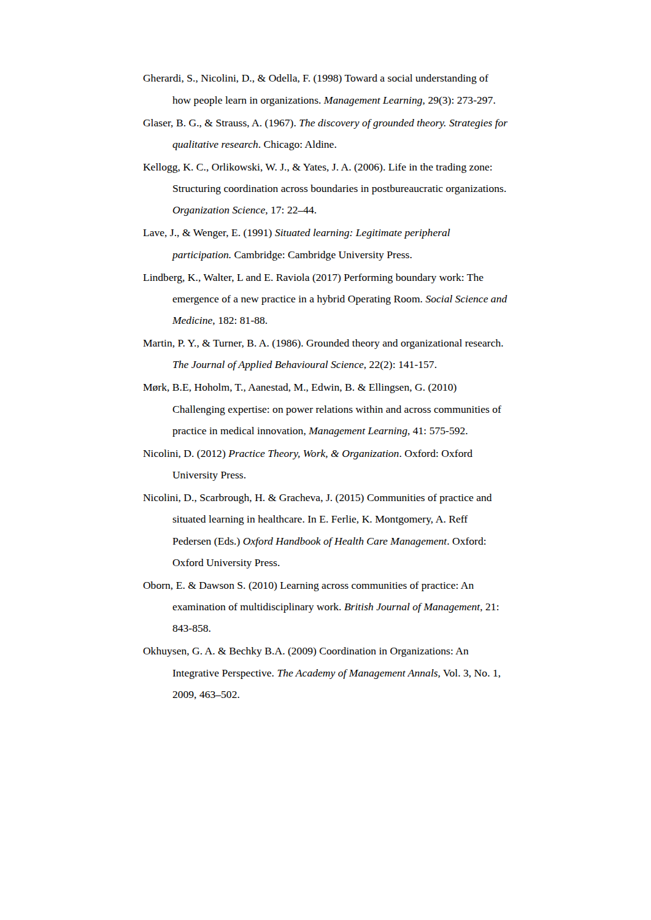Gherardi, S., Nicolini, D., & Odella, F. (1998) Toward a social understanding of how people learn in organizations. Management Learning, 29(3): 273-297.
Glaser, B. G., & Strauss, A. (1967). The discovery of grounded theory. Strategies for qualitative research. Chicago: Aldine.
Kellogg, K. C., Orlikowski, W. J., & Yates, J. A. (2006). Life in the trading zone: Structuring coordination across boundaries in postbureaucratic organizations. Organization Science, 17: 22–44.
Lave, J., & Wenger, E. (1991) Situated learning: Legitimate peripheral participation. Cambridge: Cambridge University Press.
Lindberg, K., Walter, L and E. Raviola (2017) Performing boundary work: The emergence of a new practice in a hybrid Operating Room. Social Science and Medicine, 182: 81-88.
Martin, P. Y., & Turner, B. A. (1986). Grounded theory and organizational research. The Journal of Applied Behavioural Science, 22(2): 141-157.
Mørk, B.E, Hoholm, T., Aanestad, M., Edwin, B. & Ellingsen, G. (2010) Challenging expertise: on power relations within and across communities of practice in medical innovation, Management Learning, 41: 575-592.
Nicolini, D. (2012) Practice Theory, Work, & Organization. Oxford: Oxford University Press.
Nicolini, D., Scarbrough, H. & Gracheva, J. (2015) Communities of practice and situated learning in healthcare. In E. Ferlie, K. Montgomery, A. Reff Pedersen (Eds.) Oxford Handbook of Health Care Management. Oxford: Oxford University Press.
Oborn, E. & Dawson S. (2010) Learning across communities of practice: An examination of multidisciplinary work. British Journal of Management, 21: 843-858.
Okhuysen, G. A. & Bechky B.A. (2009) Coordination in Organizations: An Integrative Perspective. The Academy of Management Annals, Vol. 3, No. 1, 2009, 463–502.